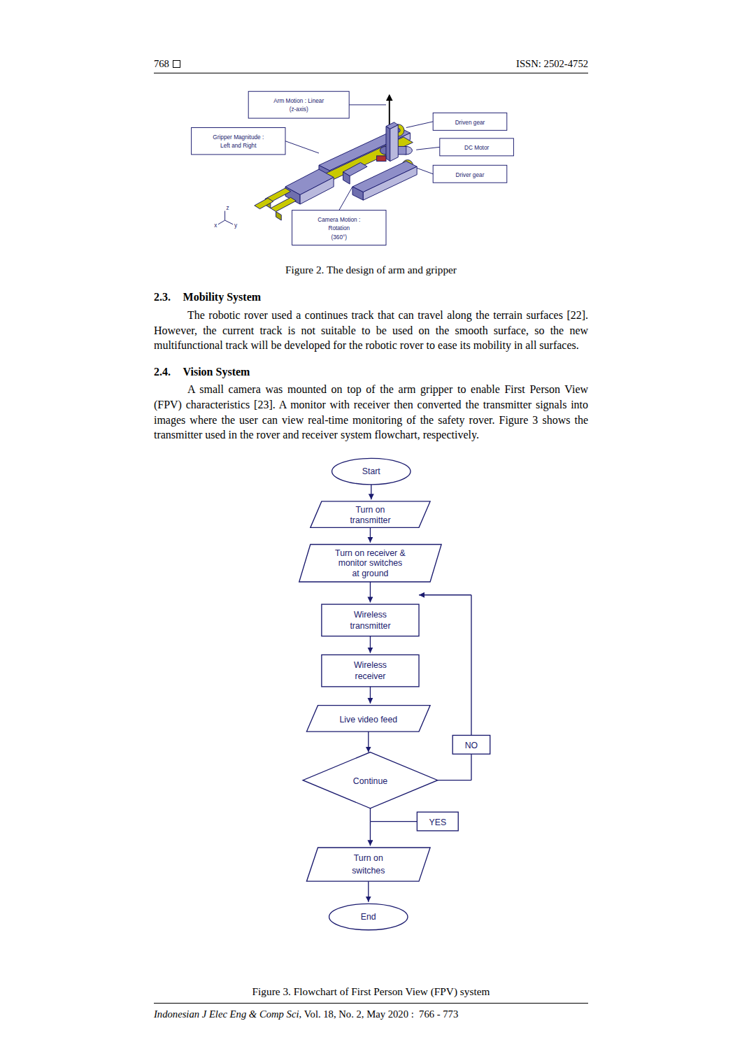768
ISSN: 2502-4752
Arm Motion : Linear (z-axis) Gripper Magnitude : Left and Right Camera Motion : Rotation (360°) Driven gear DC Motor Driver gear z y x
Figure 2. The design of arm and gripper
2.3. Mobility System
The robotic rover used a continues track that can travel along the terrain surfaces [22]. However, the current track is not suitable to be used on the smooth surface, so the new multifunctional track will be developed for the robotic rover to ease its mobility in all surfaces.
2.4. Vision System
A small camera was mounted on top of the arm gripper to enable First Person View (FPV) characteristics [23]. A monitor with receiver then converted the transmitter signals into images where the user can view real-time monitoring of the safety rover. Figure 3 shows the transmitter used in the rover and receiver system flowchart, respectively.
Start Turn on transmitter Turn on receiver & monitor switches at ground Wireless transmitter Wireless receiver Live video feed Continue NO YES Turn on switches End
Figure 3. Flowchart of First Person View (FPV) system
Indonesian J Elec Eng & Comp Sci, Vol. 18, No. 2, May 2020 : 766 - 773